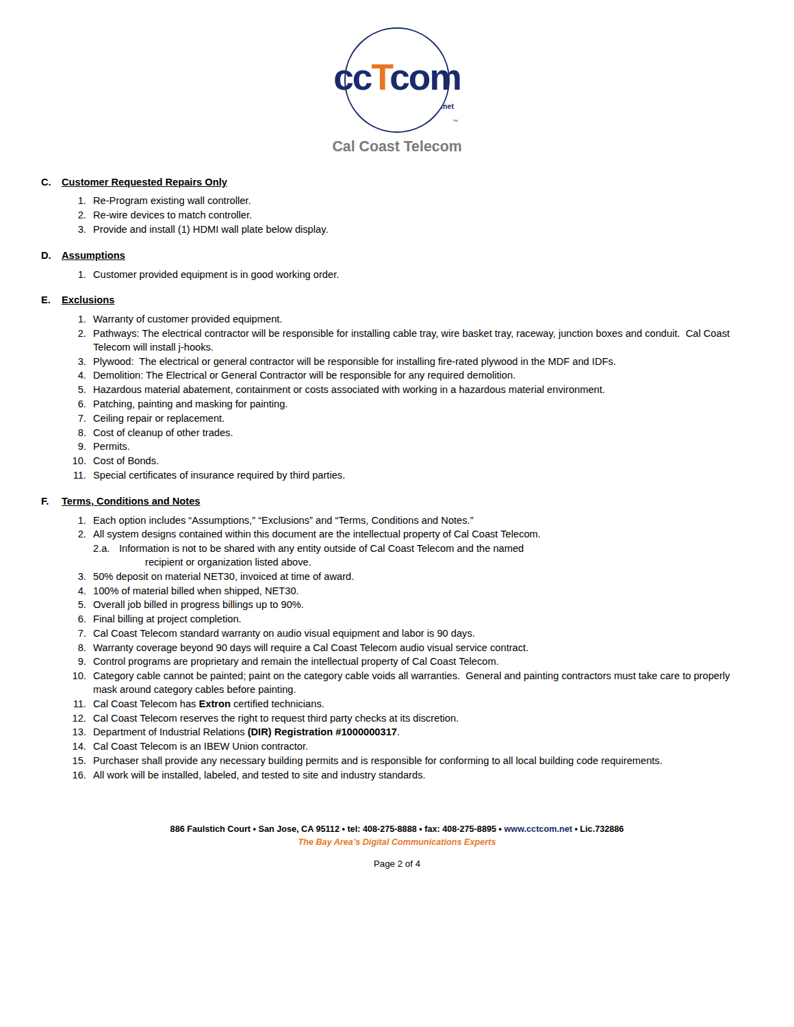cc Tcom
.net
™
Cal Coast Telecom
C. Customer Requested Repairs Only
Re-Program existing wall controller.
Re-wire devices to match controller.
Provide and install (1) HDMI wall plate below display.
D. Assumptions
Customer provided equipment is in good working order.
E. Exclusions
Warranty of customer provided equipment.
Pathways: The electrical contractor will be responsible for installing cable tray, wire basket tray, raceway, junction boxes and conduit. Cal Coast Telecom will install j-hooks.
Plywood: The electrical or general contractor will be responsible for installing fire-rated plywood in the MDF and IDFs.
Demolition: The Electrical or General Contractor will be responsible for any required demolition.
Hazardous material abatement, containment or costs associated with working in a hazardous material environment.
Patching, painting and masking for painting.
Ceiling repair or replacement.
Cost of cleanup of other trades.
Permits.
Cost of Bonds.
Special certificates of insurance required by third parties.
F. Terms, Conditions and Notes
Each option includes “Assumptions,” “Exclusions” and “Terms, Conditions and Notes.”
All system designs contained within this document are the intellectual property of Cal Coast Telecom.
2.a. Information is not to be shared with any entity outside of Cal Coast Telecom and the namedrecipient or organization listed above.
50% deposit on material NET30, invoiced at time of award.
100% of material billed when shipped, NET30.
Overall job billed in progress billings up to 90%.
Final billing at project completion.
Cal Coast Telecom standard warranty on audio visual equipment and labor is 90 days.
Warranty coverage beyond 90 days will require a Cal Coast Telecom audio visual service contract.
Control programs are proprietary and remain the intellectual property of Cal Coast Telecom.
Category cable cannot be painted; paint on the category cable voids all warranties. General and painting contractors must take care to properly mask around category cables before painting.
Cal Coast Telecom has Extron certified technicians.
Cal Coast Telecom reserves the right to request third party checks at its discretion.
Department of Industrial Relations (DIR) Registration #1000000317.
Cal Coast Telecom is an IBEW Union contractor.
Purchaser shall provide any necessary building permits and is responsible for conforming to all local building code requirements.
All work will be installed, labeled, and tested to site and industry standards.
886 Faulstich Court • San Jose, CA 95112 • tel: 408-275-8888 • fax: 408-275-8895 • www.cctcom.net • Lic.732886
The Bay Area’s Digital Communications Experts
Page 2 of 4